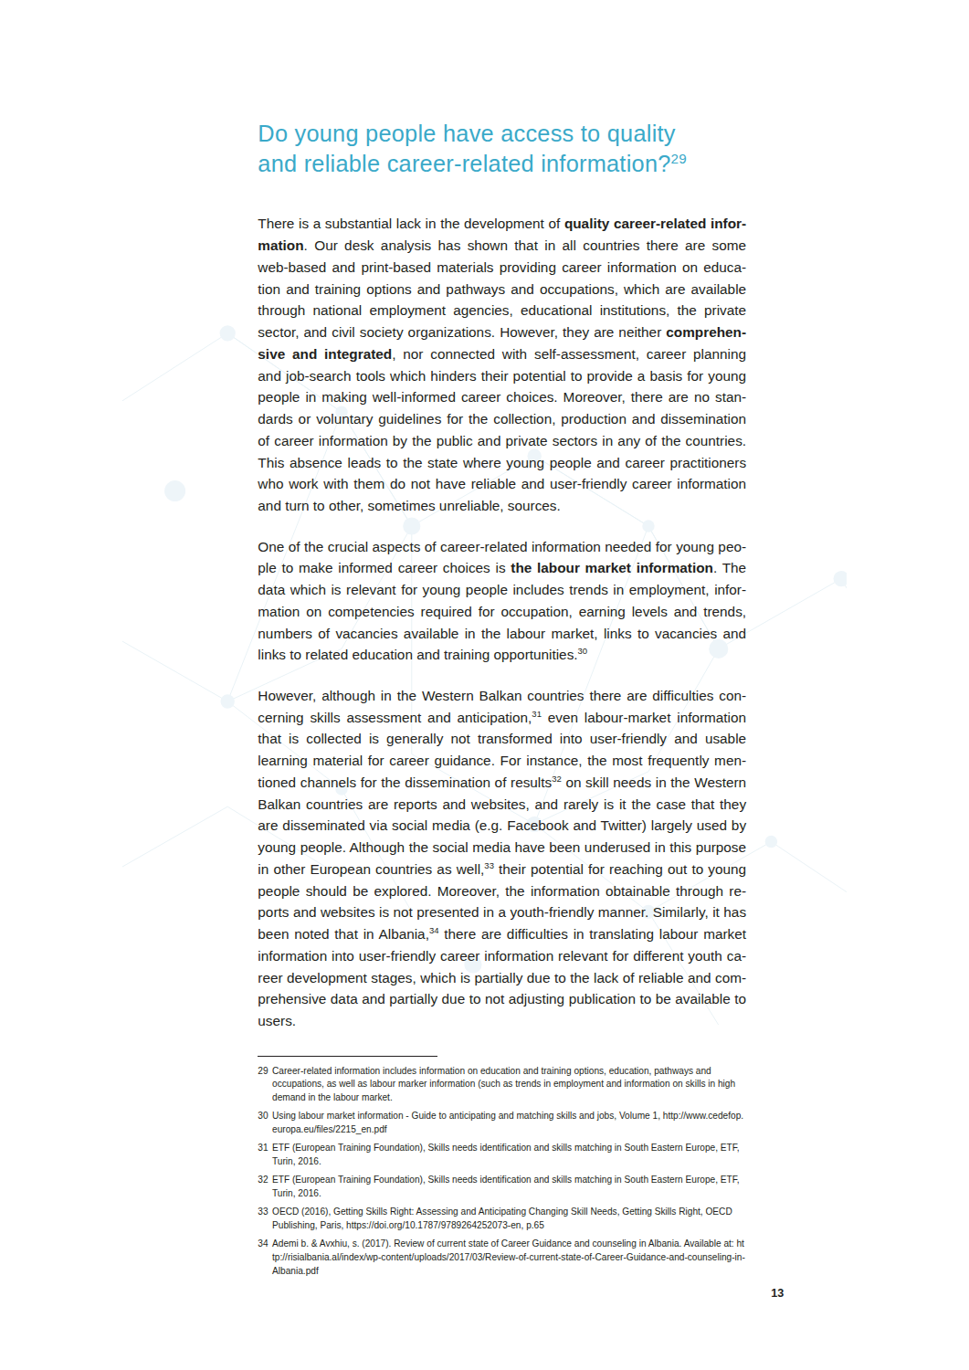Do young people have access to quality
and reliable career-related information?29
There is a substantial lack in the development of quality career-related information. Our desk analysis has shown that in all countries there are some web-based and print-based materials providing career information on education and training options and pathways and occupations, which are available through national employment agencies, educational institutions, the private sector, and civil society organizations. However, they are neither comprehensive and integrated, nor connected with self-assessment, career planning and job-search tools which hinders their potential to provide a basis for young people in making well-informed career choices. Moreover, there are no standards or voluntary guidelines for the collection, production and dissemination of career information by the public and private sectors in any of the countries. This absence leads to the state where young people and career practitioners who work with them do not have reliable and user-friendly career information and turn to other, sometimes unreliable, sources.
One of the crucial aspects of career-related information needed for young people to make informed career choices is the labour market information. The data which is relevant for young people includes trends in employment, information on competencies required for occupation, earning levels and trends, numbers of vacancies available in the labour market, links to vacancies and links to related education and training opportunities.30
However, although in the Western Balkan countries there are difficulties concerning skills assessment and anticipation,31 even labour-market information that is collected is generally not transformed into user-friendly and usable learning material for career guidance. For instance, the most frequently mentioned channels for the dissemination of results32 on skill needs in the Western Balkan countries are reports and websites, and rarely is it the case that they are disseminated via social media (e.g. Facebook and Twitter) largely used by young people. Although the social media have been underused in this purpose in other European countries as well,33 their potential for reaching out to young people should be explored. Moreover, the information obtainable through reports and websites is not presented in a youth-friendly manner. Similarly, it has been noted that in Albania,34 there are difficulties in translating labour market information into user-friendly career information relevant for different youth career development stages, which is partially due to the lack of reliable and comprehensive data and partially due to not adjusting publication to be available to users.
Career-related information includes information on education and training options, education, pathways and occupations, as well as labour marker information (such as trends in employment and information on skills in high demand in the labour market.
Using labour market information - Guide to anticipating and matching skills and jobs, Volume 1, http://www.cedefop.europa.eu/files/2215_en.pdf
ETF (European Training Foundation), Skills needs identification and skills matching in South Eastern Europe, ETF, Turin, 2016.
ETF (European Training Foundation), Skills needs identification and skills matching in South Eastern Europe, ETF, Turin, 2016.
OECD (2016), Getting Skills Right: Assessing and Anticipating Changing Skill Needs, Getting Skills Right, OECD Publishing, Paris, https://doi.org/10.1787/9789264252073-en, p.65
Ademi b. & Avxhiu, s. (2017). Review of current state of Career Guidance and counseling in Albania. Available at: http://risialbania.al/index/wp-content/uploads/2017/03/Review-of-current-state-of-Career-Guidance-and-counseling-in-Albania.pdf
13